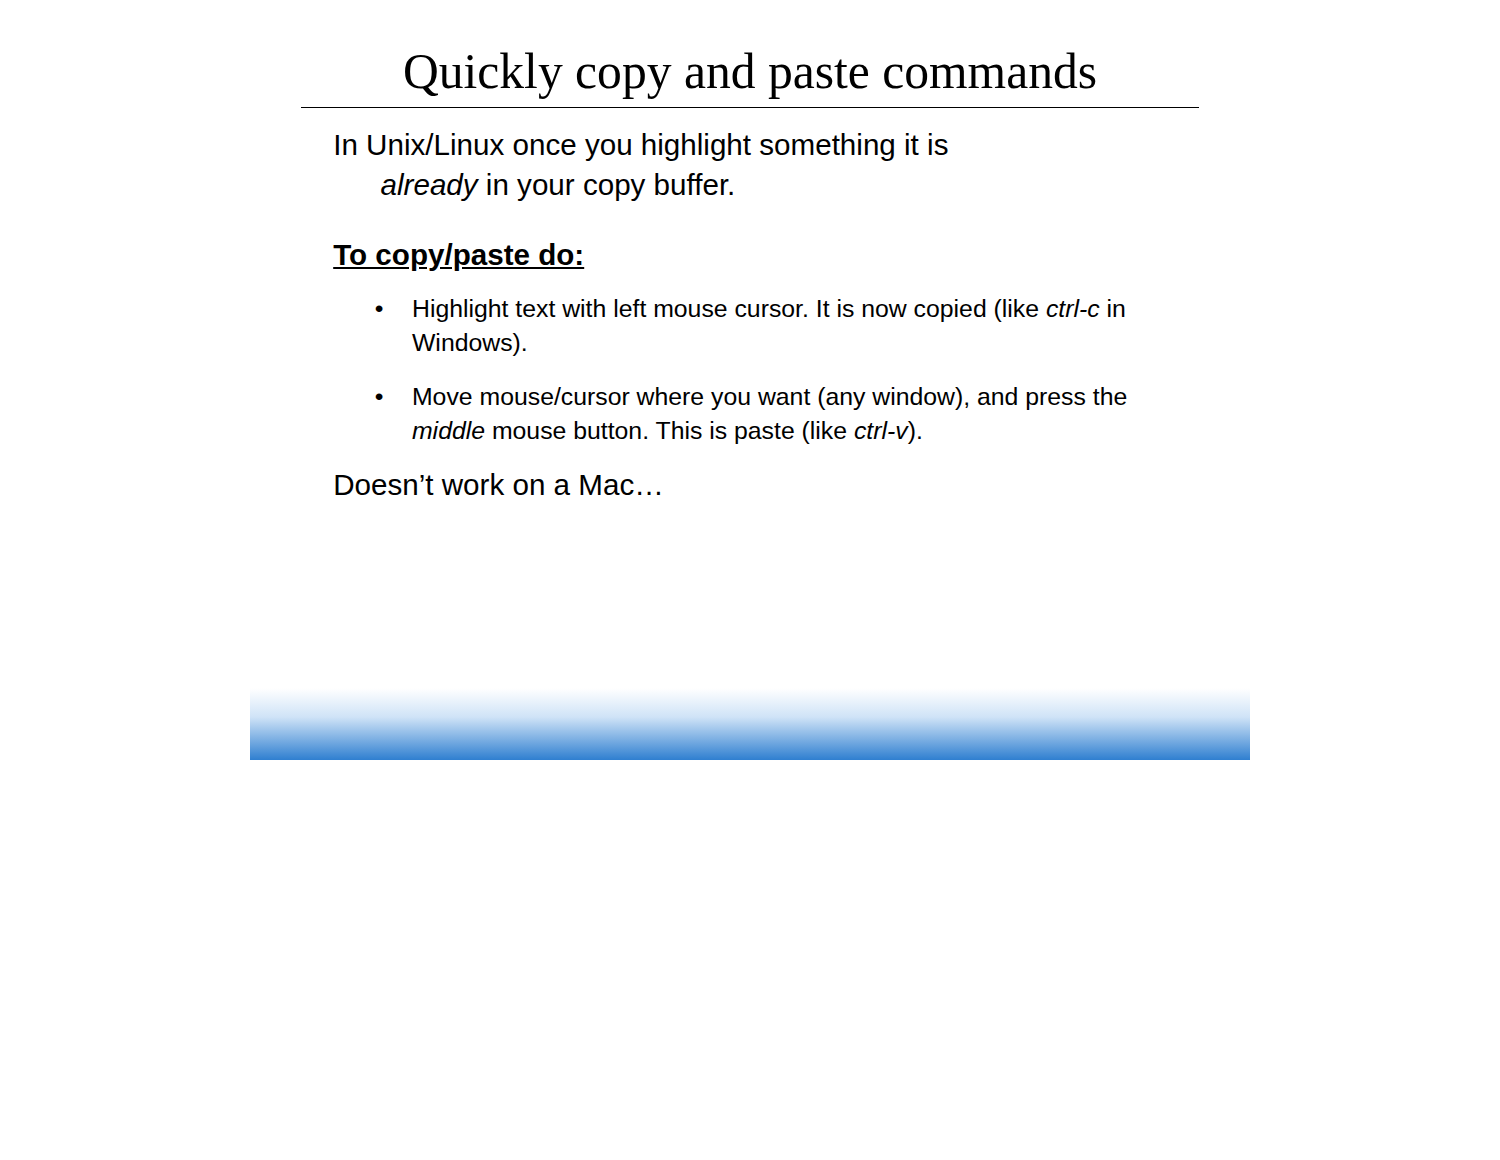Quickly copy and paste commands
In Unix/Linux once you highlight something it is already in your copy buffer.
To copy/paste do:
Highlight text with left mouse cursor. It is now copied (like ctrl-c in Windows).
Move mouse/cursor where you want (any window), and press the middle mouse button. This is paste (like ctrl-v).
Doesn’t work on a Mac…